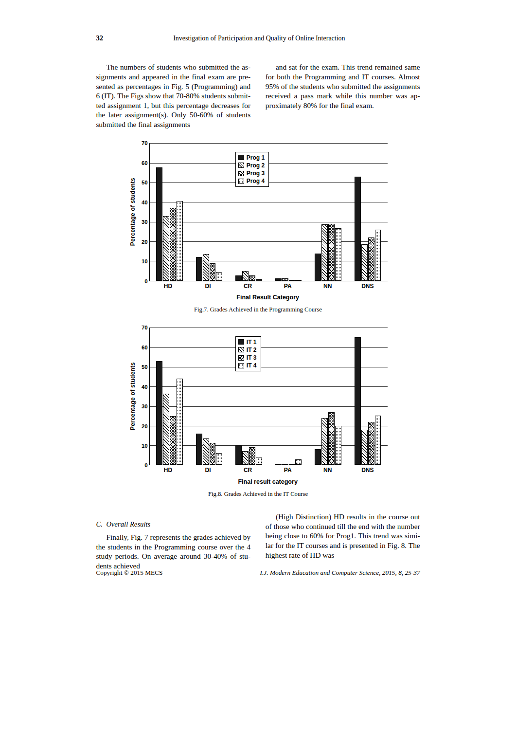32
Investigation of Participation and Quality of Online Interaction
The numbers of students who submitted the assignments and appeared in the final exam are presented as percentages in Fig. 5 (Programming) and 6 (IT). The Figs show that 70-80% students submitted assignment 1, but this percentage decreases for the later assignment(s). Only 50-60% of students submitted the final assignments
and sat for the exam. This trend remained same for both the Programming and IT courses. Almost 95% of the students who submitted the assignments received a pass mark while this number was approximately 80% for the final exam.
Percentage of students
70 60 50 40 30 20 10 0
Prog 1
Prog 2
Prog 3
Prog 4
HD DI CR PA NN DNS
Final Result Category
Fig.7. Grades Achieved in the Programming Course
Percentage of students
70 60 50 40 30 20 10 0
IT 1
IT 2
IT 3
IT 4
HD DI CR PA NN DNS
Final result category
Fig.8. Grades Achieved in the IT Course
C. Overall Results
Finally, Fig. 7 represents the grades achieved by the students in the Programming course over the 4 study periods. On average around 30-40% of students achieved
(High Distinction) HD results in the course out of those who continued till the end with the number being close to 60% for Prog1. This trend was similar for the IT courses and is presented in Fig. 8. The highest rate of HD was
Copyright © 2015 MECS
I.J. Modern Education and Computer Science, 2015, 8, 25-37